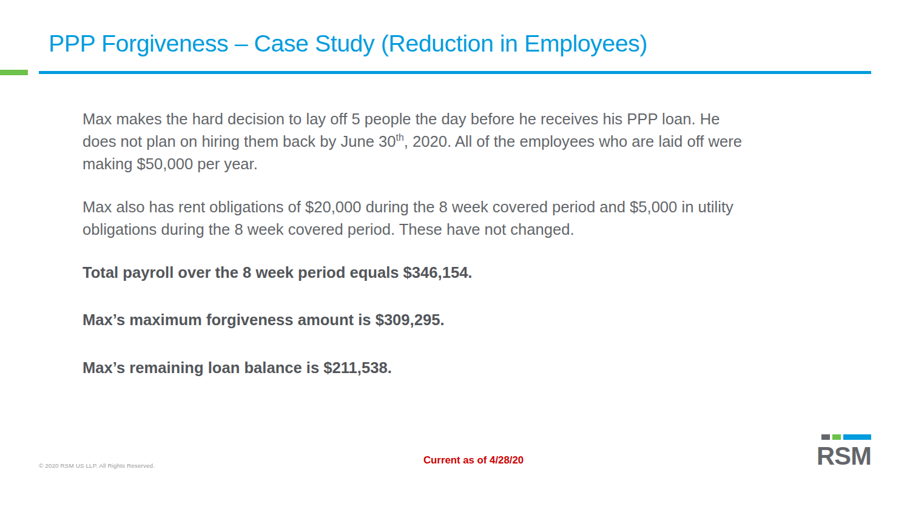PPP Forgiveness – Case Study (Reduction in Employees)
Max makes the hard decision to lay off 5 people the day before he receives his PPP loan. He does not plan on hiring them back by June 30th, 2020. All of the employees who are laid off were making $50,000 per year.
Max also has rent obligations of $20,000 during the 8 week covered period and $5,000 in utility obligations during the 8 week covered period. These have not changed.
Total payroll over the 8 week period equals $346,154.
Max’s maximum forgiveness amount is $309,295.
Max’s remaining loan balance is $211,538.
© 2020 RSM US LLP. All Rights Reserved.
Current as of 4/28/20
RSM